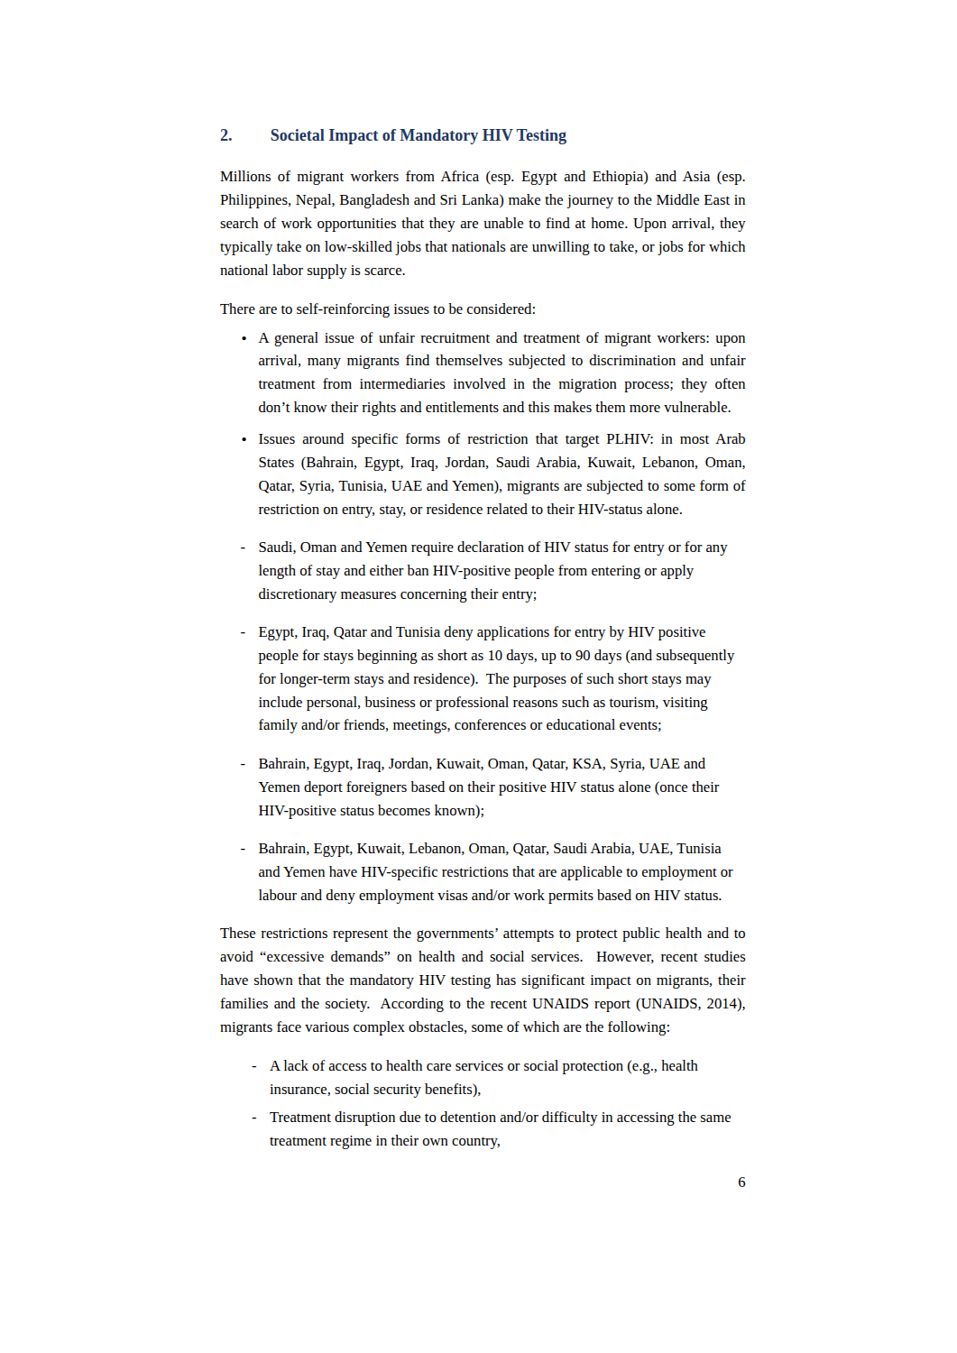2. Societal Impact of Mandatory HIV Testing
Millions of migrant workers from Africa (esp. Egypt and Ethiopia) and Asia (esp. Philippines, Nepal, Bangladesh and Sri Lanka) make the journey to the Middle East in search of work opportunities that they are unable to find at home. Upon arrival, they typically take on low-skilled jobs that nationals are unwilling to take, or jobs for which national labor supply is scarce.
There are to self-reinforcing issues to be considered:
A general issue of unfair recruitment and treatment of migrant workers: upon arrival, many migrants find themselves subjected to discrimination and unfair treatment from intermediaries involved in the migration process; they often don’t know their rights and entitlements and this makes them more vulnerable.
Issues around specific forms of restriction that target PLHIV: in most Arab States (Bahrain, Egypt, Iraq, Jordan, Saudi Arabia, Kuwait, Lebanon, Oman, Qatar, Syria, Tunisia, UAE and Yemen), migrants are subjected to some form of restriction on entry, stay, or residence related to their HIV-status alone.
Saudi, Oman and Yemen require declaration of HIV status for entry or for any length of stay and either ban HIV-positive people from entering or apply discretionary measures concerning their entry;
Egypt, Iraq, Qatar and Tunisia deny applications for entry by HIV positive people for stays beginning as short as 10 days, up to 90 days (and subsequently for longer-term stays and residence). The purposes of such short stays may include personal, business or professional reasons such as tourism, visiting family and/or friends, meetings, conferences or educational events;
Bahrain, Egypt, Iraq, Jordan, Kuwait, Oman, Qatar, KSA, Syria, UAE and Yemen deport foreigners based on their positive HIV status alone (once their HIV-positive status becomes known);
Bahrain, Egypt, Kuwait, Lebanon, Oman, Qatar, Saudi Arabia, UAE, Tunisia and Yemen have HIV-specific restrictions that are applicable to employment or labour and deny employment visas and/or work permits based on HIV status.
These restrictions represent the governments’ attempts to protect public health and to avoid “excessive demands” on health and social services. However, recent studies have shown that the mandatory HIV testing has significant impact on migrants, their families and the society. According to the recent UNAIDS report (UNAIDS, 2014), migrants face various complex obstacles, some of which are the following:
A lack of access to health care services or social protection (e.g., health insurance, social security benefits),
Treatment disruption due to detention and/or difficulty in accessing the same treatment regime in their own country,
6